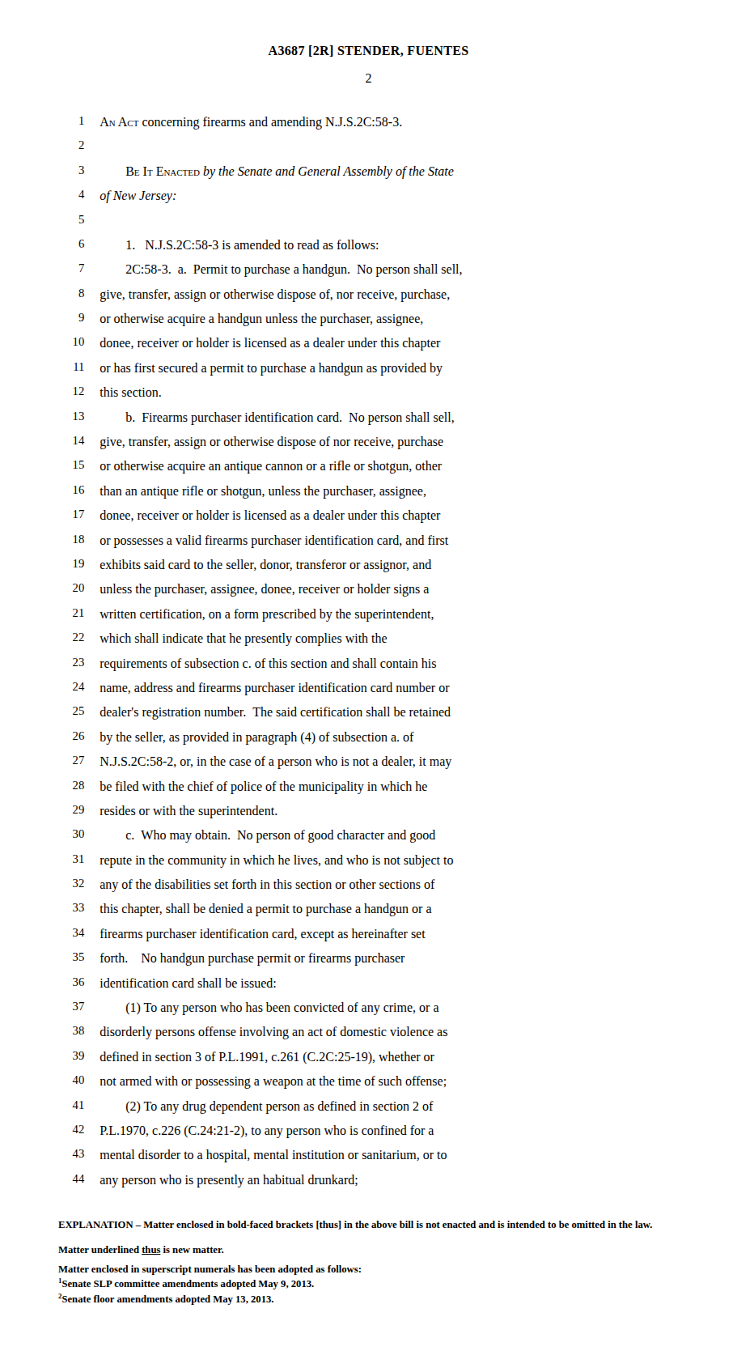A3687 [2R] STENDER, FUENTES
2
An Act concerning firearms and amending N.J.S.2C:58-3.
Be It Enacted by the Senate and General Assembly of the State
of New Jersey:
1. N.J.S.2C:58-3 is amended to read as follows:
2C:58-3. a. Permit to purchase a handgun. No person shall sell,
give, transfer, assign or otherwise dispose of, nor receive, purchase,
or otherwise acquire a handgun unless the purchaser, assignee,
donee, receiver or holder is licensed as a dealer under this chapter
or has first secured a permit to purchase a handgun as provided by
this section.
b. Firearms purchaser identification card. No person shall sell,
give, transfer, assign or otherwise dispose of nor receive, purchase
or otherwise acquire an antique cannon or a rifle or shotgun, other
than an antique rifle or shotgun, unless the purchaser, assignee,
donee, receiver or holder is licensed as a dealer under this chapter
or possesses a valid firearms purchaser identification card, and first
exhibits said card to the seller, donor, transferor or assignor, and
unless the purchaser, assignee, donee, receiver or holder signs a
written certification, on a form prescribed by the superintendent,
which shall indicate that he presently complies with the
requirements of subsection c. of this section and shall contain his
name, address and firearms purchaser identification card number or
dealer's registration number. The said certification shall be retained
by the seller, as provided in paragraph (4) of subsection a. of
N.J.S.2C:58-2, or, in the case of a person who is not a dealer, it may
be filed with the chief of police of the municipality in which he
resides or with the superintendent.
c. Who may obtain. No person of good character and good
repute in the community in which he lives, and who is not subject to
any of the disabilities set forth in this section or other sections of
this chapter, shall be denied a permit to purchase a handgun or a
firearms purchaser identification card, except as hereinafter set
forth. No handgun purchase permit or firearms purchaser
identification card shall be issued:
(1) To any person who has been convicted of any crime, or a
disorderly persons offense involving an act of domestic violence as
defined in section 3 of P.L.1991, c.261 (C.2C:25-19), whether or
not armed with or possessing a weapon at the time of such offense;
(2) To any drug dependent person as defined in section 2 of
P.L.1970, c.226 (C.24:21-2), to any person who is confined for a
mental disorder to a hospital, mental institution or sanitarium, or to
any person who is presently an habitual drunkard;
EXPLANATION – Matter enclosed in bold-faced brackets [thus] in the above bill is not enacted and is intended to be omitted in the law.
Matter underlined thus is new matter.
Matter enclosed in superscript numerals has been adopted as follows:
1Senate SLP committee amendments adopted May 9, 2013.
2Senate floor amendments adopted May 13, 2013.